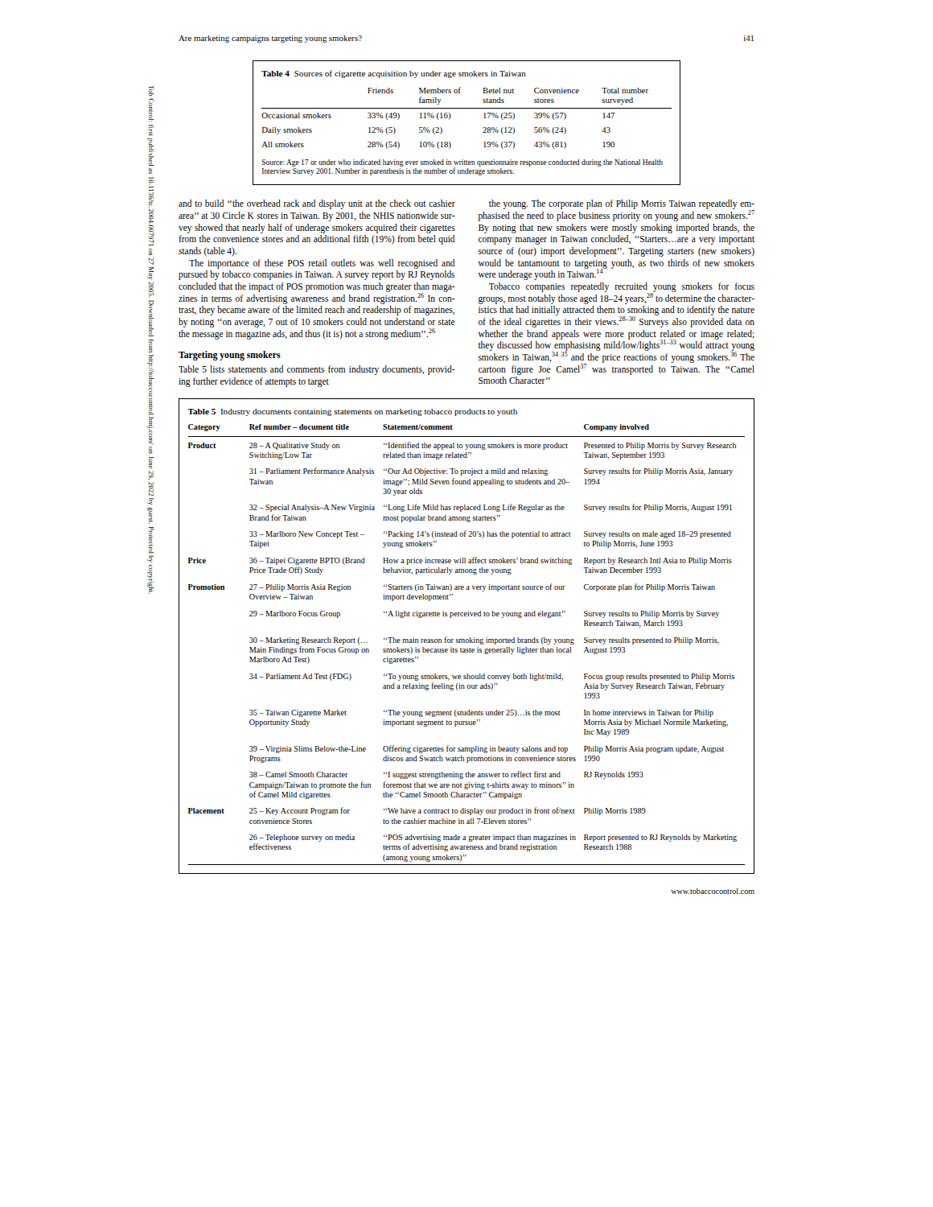Tob Control: first published as 10.1136/tc.2004.007971 on 27 May 2005. Downloaded from http://tobaccocontrol.bmj.com/ on June 29, 2022 by guest. Protected by copyright.
Are marketing campaigns targeting young smokers?
i41
Table 4 Sources of cigarette acquisition by under age smokers in Taiwan
| | Friends | Members of family | Betel nut stands | Convenience stores | Total number surveyed |
| --- | --- | --- | --- | --- | --- |
| Occasional smokers | 33% (49) | 11% (16) | 17% (25) | 39% (57) | 147 |
| Daily smokers | 12% (5) | 5% (2) | 28% (12) | 56% (24) | 43 |
| All smokers | 28% (54) | 10% (18) | 19% (37) | 43% (81) | 190 |
Source: Age 17 or under who indicated having ever smoked in written questionnaire response conducted during the National Health Interview Survey 2001. Number in parenthesis is the number of underage smokers.
and to build ‘‘the overhead rack and display unit at the check out cashier area’’ at 30 Circle K stores in Taiwan. By 2001, the NHIS nationwide survey showed that nearly half of underage smokers acquired their cigarettes from the convenience stores and an additional fifth (19%) from betel quid stands (table 4).
The importance of these POS retail outlets was well recognised and pursued by tobacco companies in Taiwan. A survey report by RJ Reynolds concluded that the impact of POS promotion was much greater than magazines in terms of advertising awareness and brand registration.26 In contrast, they became aware of the limited reach and readership of magazines, by noting ‘‘on average, 7 out of 10 smokers could not understand or state the message in magazine ads, and thus (it is) not a strong medium’’.26
Targeting young smokers
Table 5 lists statements and comments from industry documents, providing further evidence of attempts to target
the young. The corporate plan of Philip Morris Taiwan repeatedly emphasised the need to place business priority on young and new smokers.27 By noting that new smokers were mostly smoking imported brands, the company manager in Taiwan concluded, ‘‘Starters…are a very important source of (our) import development’’. Targeting starters (new smokers) would be tantamount to targeting youth, as two thirds of new smokers were underage youth in Taiwan.14
Tobacco companies repeatedly recruited young smokers for focus groups, most notably those aged 18–24 years,28 to determine the characteristics that had initially attracted them to smoking and to identify the nature of the ideal cigarettes in their views.28–30 Surveys also provided data on whether the brand appeals were more product related or image related; they discussed how emphasising mild/low/lights31–33 would attract young smokers in Taiwan,34 35 and the price reactions of young smokers.36 The cartoon figure Joe Camel37 was transported to Taiwan. The ‘‘Camel Smooth Character’’
Table 5 Industry documents containing statements on marketing tobacco products to youth
| Category | Ref number – document title | Statement/comment | Company involved |
| --- | --- | --- | --- |
| Product | 28 – A Qualitative Study on Switching/Low Tar | ‘‘Identified the appeal to young smokers is more product related than image related’’ | Presented to Philip Morris by Survey Research Taiwan, September 1993 |
| | 31 – Parliament Performance Analysis Taiwan | ‘‘Our Ad Objective: To project a mild and relaxing image’’; Mild Seven found appealing to students and 20–30 year olds | Survey results for Philip Morris Asia, January 1994 |
| | 32 – Special Analysis–A New Virginia Brand for Taiwan | ‘‘Long Life Mild has replaced Long Life Regular as the most popular brand among starters’’ | Survey results for Philip Morris, August 1991 |
| | 33 – Marlboro New Concept Test – Taipei | ‘‘Packing 14’s (instead of 20’s) has the potential to attract young smokers’’ | Survey results on male aged 18–29 presented to Philip Morris, June 1993 |
| Price | 36 – Taipei Cigarette BPTO (Brand Price Trade Off) Study | How a price increase will affect smokers’ brand switching behavior, particularly among the young | Report by Research Intl Asia to Philip Morris Taiwan December 1993 |
| Promotion | 27 – Philip Morris Asia Region Overview – Taiwan | ‘‘Starters (in Taiwan) are a very important source of our import development’’ | Corporate plan for Philip Morris Taiwan |
| | 29 – Marlboro Focus Group | ‘‘A light cigarette is perceived to be young and elegant’’ | Survey results to Philip Morris by Survey Research Taiwan, March 1993 |
| | 30 – Marketing Research Report (… Main Findings from Focus Group on Marlboro Ad Test) | ‘‘The main reason for smoking imported brands (by young smokers) is because its taste is generally lighter than local cigarettes’’ | Survey results presented to Philip Morris, August 1993 |
| | 34 – Parliament Ad Test (FDG) | ‘‘To young smokers, we should convey both light/mild, and a relaxing feeling (in our ads)’’ | Focus group results presented to Philip Morris Asia by Survey Research Taiwan, February 1993 |
| | 35 – Taiwan Cigarette Market Opportunity Study | ‘‘The young segment (students under 25)…is the most important segment to pursue’’ | In home interviews in Taiwan for Philip Morris Asia by Michael Normile Marketing, Inc May 1989 |
| | 39 – Virginia Slims Below-the-Line Programs | Offering cigarettes for sampling in beauty salons and top discos and Swatch watch promotions in convenience stores | Philip Morris Asia program update, August 1990 |
| | 38 – Camel Smooth Character Campaign/Taiwan to promote the fun of Camel Mild cigarettes | ‘‘I suggest strengthening the answer to reflect first and foremost that we are not giving t-shirts away to minors’’ in the ‘‘Camel Smooth Character’’ Campaign | RJ Reynolds 1993 |
| Placement | 25 – Key Account Program for convenience Stores | ‘‘We have a contract to display our product in front of/next to the cashier machine in all 7-Eleven stores’’ | Philip Morris 1989 |
| | 26 – Telephone survey on media effectiveness | ‘‘POS advertising made a greater impact than magazines in terms of advertising awareness and brand registration (among young smokers)’’ | Report presented to RJ Reynolds by Marketing Research 1988 |
www.tobaccocontrol.com